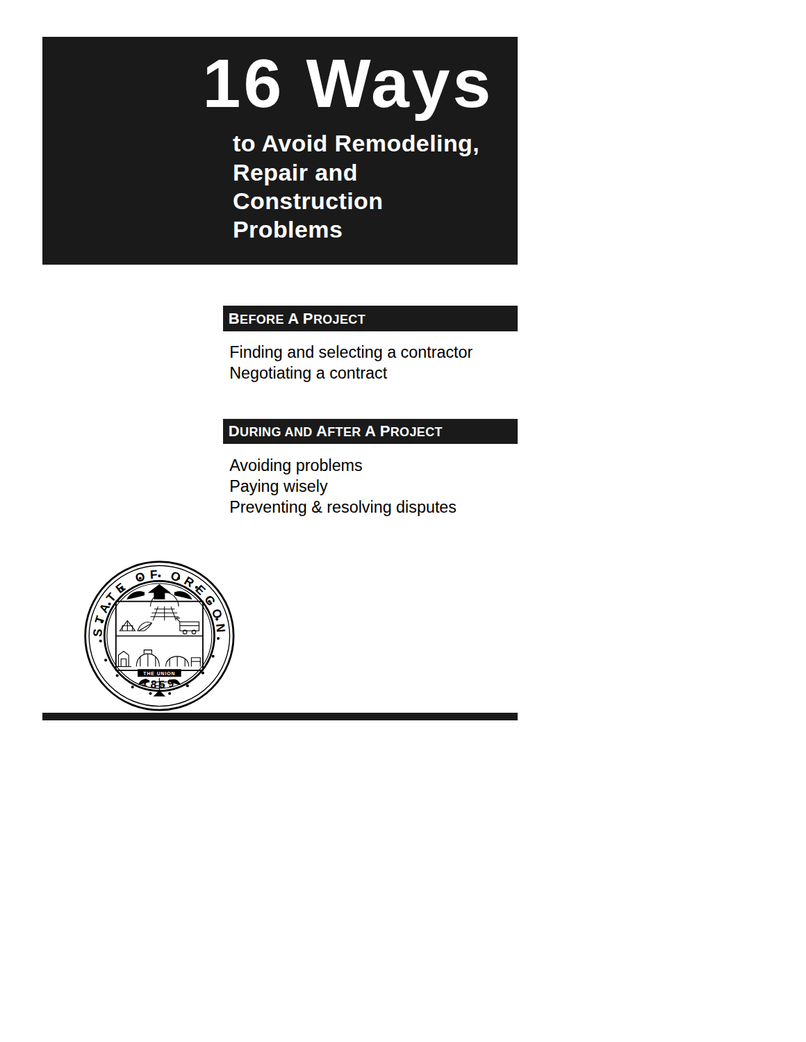16 Ways
to Avoid Remodeling,
Repair and Construction
Problems
BEFORE A PROJECT
Finding and selecting a contractor
Negotiating a contract
DURING AND AFTER A PROJECT
Avoiding problems
Paying wisely
Preventing & resolving disputes
STATE OF OREGON 1859 THE UNION